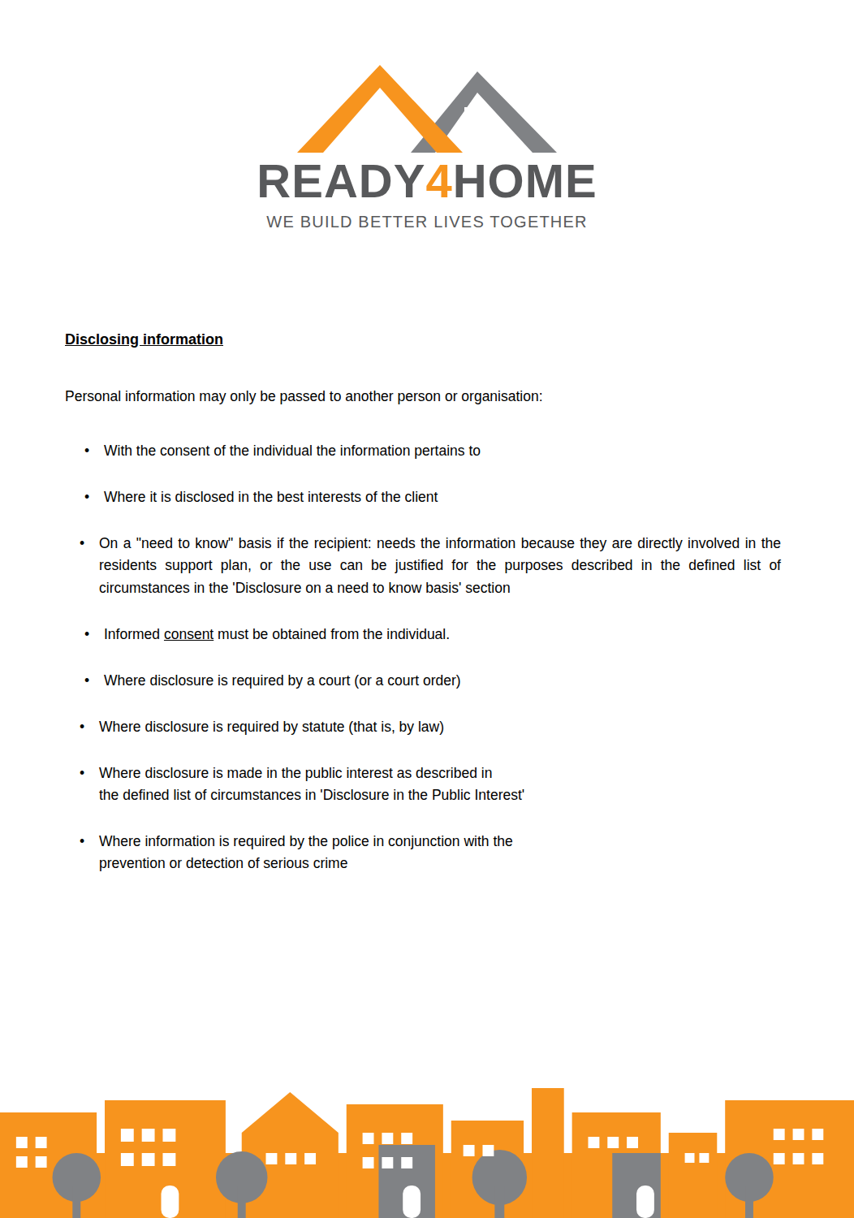READY4 HOME
WE BUILD BETTER LIVES TOGETHER
Disclosing information
Personal information may only be passed to another person or organisation:
With the consent of the individual the information pertains to
Where it is disclosed in the best interests of the client
On a "need to know" basis if the recipient: needs the information because they are directly involved in the residents support plan, or the use can be justified for the purposes described in the defined list of circumstances in the 'Disclosure on a need to know basis' section
Informed consent must be obtained from the individual.
Where disclosure is required by a court (or a court order)
Where disclosure is required by statute (that is, by law)
Where disclosure is made in the public interest as described in
the defined list of circumstances in 'Disclosure in the Public Interest'
Where information is required by the police in conjunction with the
prevention or detection of serious crime